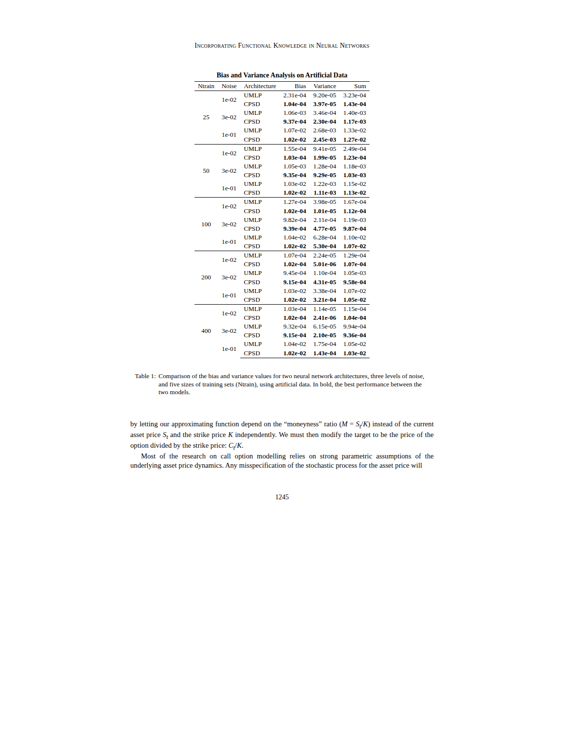Incorporating Functional Knowledge in Neural Networks
Bias and Variance Analysis on Artificial Data
| Ntrain | Noise | Architecture | Bias | Variance | Sum |
| --- | --- | --- | --- | --- | --- |
| 25 | 1e-02 | UMLP | 2.31e-04 | 9.20e-05 | 3.23e-04 |
| CPSD | 1.04e-04 | 3.97e-05 | 1.43e-04 |
| 3e-02 | UMLP | 1.06e-03 | 3.46e-04 | 1.40e-03 |
| CPSD | 9.37e-04 | 2.30e-04 | 1.17e-03 |
| 1e-01 | UMLP | 1.07e-02 | 2.68e-03 | 1.33e-02 |
| CPSD | 1.02e-02 | 2.45e-03 | 1.27e-02 |
| 50 | 1e-02 | UMLP | 1.55e-04 | 9.41e-05 | 2.49e-04 |
| CPSD | 1.03e-04 | 1.99e-05 | 1.23e-04 |
| 3e-02 | UMLP | 1.05e-03 | 1.28e-04 | 1.18e-03 |
| CPSD | 9.35e-04 | 9.29e-05 | 1.03e-03 |
| 1e-01 | UMLP | 1.03e-02 | 1.22e-03 | 1.15e-02 |
| CPSD | 1.02e-02 | 1.11e-03 | 1.13e-02 |
| 100 | 1e-02 | UMLP | 1.27e-04 | 3.98e-05 | 1.67e-04 |
| CPSD | 1.02e-04 | 1.01e-05 | 1.12e-04 |
| 3e-02 | UMLP | 9.82e-04 | 2.11e-04 | 1.19e-03 |
| CPSD | 9.39e-04 | 4.77e-05 | 9.87e-04 |
| 1e-01 | UMLP | 1.04e-02 | 6.28e-04 | 1.10e-02 |
| CPSD | 1.02e-02 | 5.30e-04 | 1.07e-02 |
| 200 | 1e-02 | UMLP | 1.07e-04 | 2.24e-05 | 1.29e-04 |
| CPSD | 1.02e-04 | 5.01e-06 | 1.07e-04 |
| 3e-02 | UMLP | 9.45e-04 | 1.10e-04 | 1.05e-03 |
| CPSD | 9.15e-04 | 4.31e-05 | 9.58e-04 |
| 1e-01 | UMLP | 1.03e-02 | 3.38e-04 | 1.07e-02 |
| CPSD | 1.02e-02 | 3.21e-04 | 1.05e-02 |
| 400 | 1e-02 | UMLP | 1.03e-04 | 1.14e-05 | 1.15e-04 |
| CPSD | 1.02e-04 | 2.41e-06 | 1.04e-04 |
| 3e-02 | UMLP | 9.32e-04 | 6.15e-05 | 9.94e-04 |
| CPSD | 9.15e-04 | 2.10e-05 | 9.36e-04 |
| 1e-01 | UMLP | 1.04e-02 | 1.75e-04 | 1.05e-02 |
| CPSD | 1.02e-02 | 1.43e-04 | 1.03e-02 |
Table 1:
Comparison of the bias and variance values for two neural network architectures, three levels of noise, and five sizes of training sets (Ntrain), using artificial data. In bold, the best performance between the two models.
by letting our approximating function depend on the “moneyness” ratio (M = St/K) instead of the current asset price St and the strike price K independently. We must then modify the target to be the price of the option divided by the strike price: Ct/K.
Most of the research on call option modelling relies on strong parametric assumptions of the underlying asset price dynamics. Any misspecification of the stochastic process for the asset price will
1245